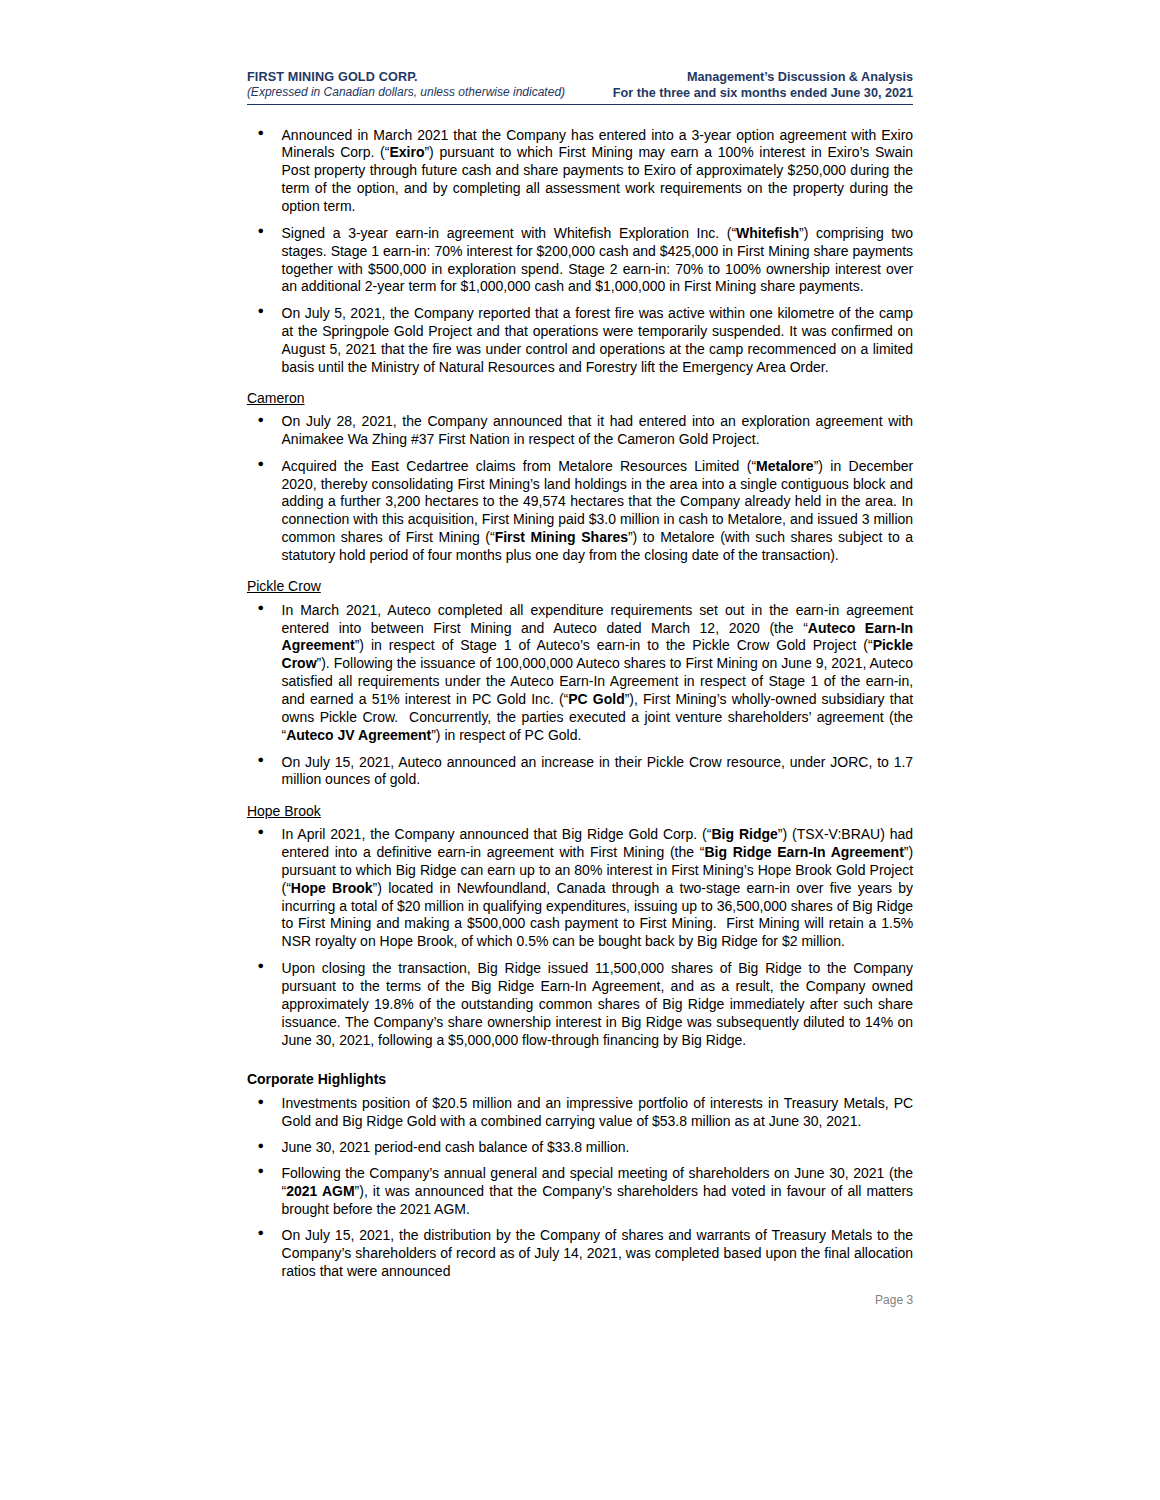FIRST MINING GOLD CORP.
(Expressed in Canadian dollars, unless otherwise indicated)
Management’s Discussion & Analysis
For the three and six months ended June 30, 2021
Announced in March 2021 that the Company has entered into a 3-year option agreement with Exiro Minerals Corp. (“Exiro”) pursuant to which First Mining may earn a 100% interest in Exiro’s Swain Post property through future cash and share payments to Exiro of approximately $250,000 during the term of the option, and by completing all assessment work requirements on the property during the option term.
Signed a 3-year earn-in agreement with Whitefish Exploration Inc. (“Whitefish”) comprising two stages. Stage 1 earn-in: 70% interest for $200,000 cash and $425,000 in First Mining share payments together with $500,000 in exploration spend. Stage 2 earn-in: 70% to 100% ownership interest over an additional 2-year term for $1,000,000 cash and $1,000,000 in First Mining share payments.
On July 5, 2021, the Company reported that a forest fire was active within one kilometre of the camp at the Springpole Gold Project and that operations were temporarily suspended. It was confirmed on August 5, 2021 that the fire was under control and operations at the camp recommenced on a limited basis until the Ministry of Natural Resources and Forestry lift the Emergency Area Order.
Cameron
On July 28, 2021, the Company announced that it had entered into an exploration agreement with Animakee Wa Zhing #37 First Nation in respect of the Cameron Gold Project.
Acquired the East Cedartree claims from Metalore Resources Limited (“Metalore”) in December 2020, thereby consolidating First Mining’s land holdings in the area into a single contiguous block and adding a further 3,200 hectares to the 49,574 hectares that the Company already held in the area. In connection with this acquisition, First Mining paid $3.0 million in cash to Metalore, and issued 3 million common shares of First Mining (“First Mining Shares”) to Metalore (with such shares subject to a statutory hold period of four months plus one day from the closing date of the transaction).
Pickle Crow
In March 2021, Auteco completed all expenditure requirements set out in the earn-in agreement entered into between First Mining and Auteco dated March 12, 2020 (the “Auteco Earn-In Agreement”) in respect of Stage 1 of Auteco’s earn-in to the Pickle Crow Gold Project (“Pickle Crow”). Following the issuance of 100,000,000 Auteco shares to First Mining on June 9, 2021, Auteco satisfied all requirements under the Auteco Earn-In Agreement in respect of Stage 1 of the earn-in, and earned a 51% interest in PC Gold Inc. (“PC Gold”), First Mining’s wholly-owned subsidiary that owns Pickle Crow. Concurrently, the parties executed a joint venture shareholders’ agreement (the “Auteco JV Agreement”) in respect of PC Gold.
On July 15, 2021, Auteco announced an increase in their Pickle Crow resource, under JORC, to 1.7 million ounces of gold.
Hope Brook
In April 2021, the Company announced that Big Ridge Gold Corp. (“Big Ridge”) (TSX-V:BRAU) had entered into a definitive earn-in agreement with First Mining (the “Big Ridge Earn-In Agreement”) pursuant to which Big Ridge can earn up to an 80% interest in First Mining’s Hope Brook Gold Project (“Hope Brook”) located in Newfoundland, Canada through a two-stage earn-in over five years by incurring a total of $20 million in qualifying expenditures, issuing up to 36,500,000 shares of Big Ridge to First Mining and making a $500,000 cash payment to First Mining. First Mining will retain a 1.5% NSR royalty on Hope Brook, of which 0.5% can be bought back by Big Ridge for $2 million.
Upon closing the transaction, Big Ridge issued 11,500,000 shares of Big Ridge to the Company pursuant to the terms of the Big Ridge Earn-In Agreement, and as a result, the Company owned approximately 19.8% of the outstanding common shares of Big Ridge immediately after such share issuance. The Company’s share ownership interest in Big Ridge was subsequently diluted to 14% on June 30, 2021, following a $5,000,000 flow-through financing by Big Ridge.
Corporate Highlights
Investments position of $20.5 million and an impressive portfolio of interests in Treasury Metals, PC Gold and Big Ridge Gold with a combined carrying value of $53.8 million as at June 30, 2021.
June 30, 2021 period-end cash balance of $33.8 million.
Following the Company’s annual general and special meeting of shareholders on June 30, 2021 (the “2021 AGM”), it was announced that the Company’s shareholders had voted in favour of all matters brought before the 2021 AGM.
On July 15, 2021, the distribution by the Company of shares and warrants of Treasury Metals to the Company’s shareholders of record as of July 14, 2021, was completed based upon the final allocation ratios that were announced
Page 3